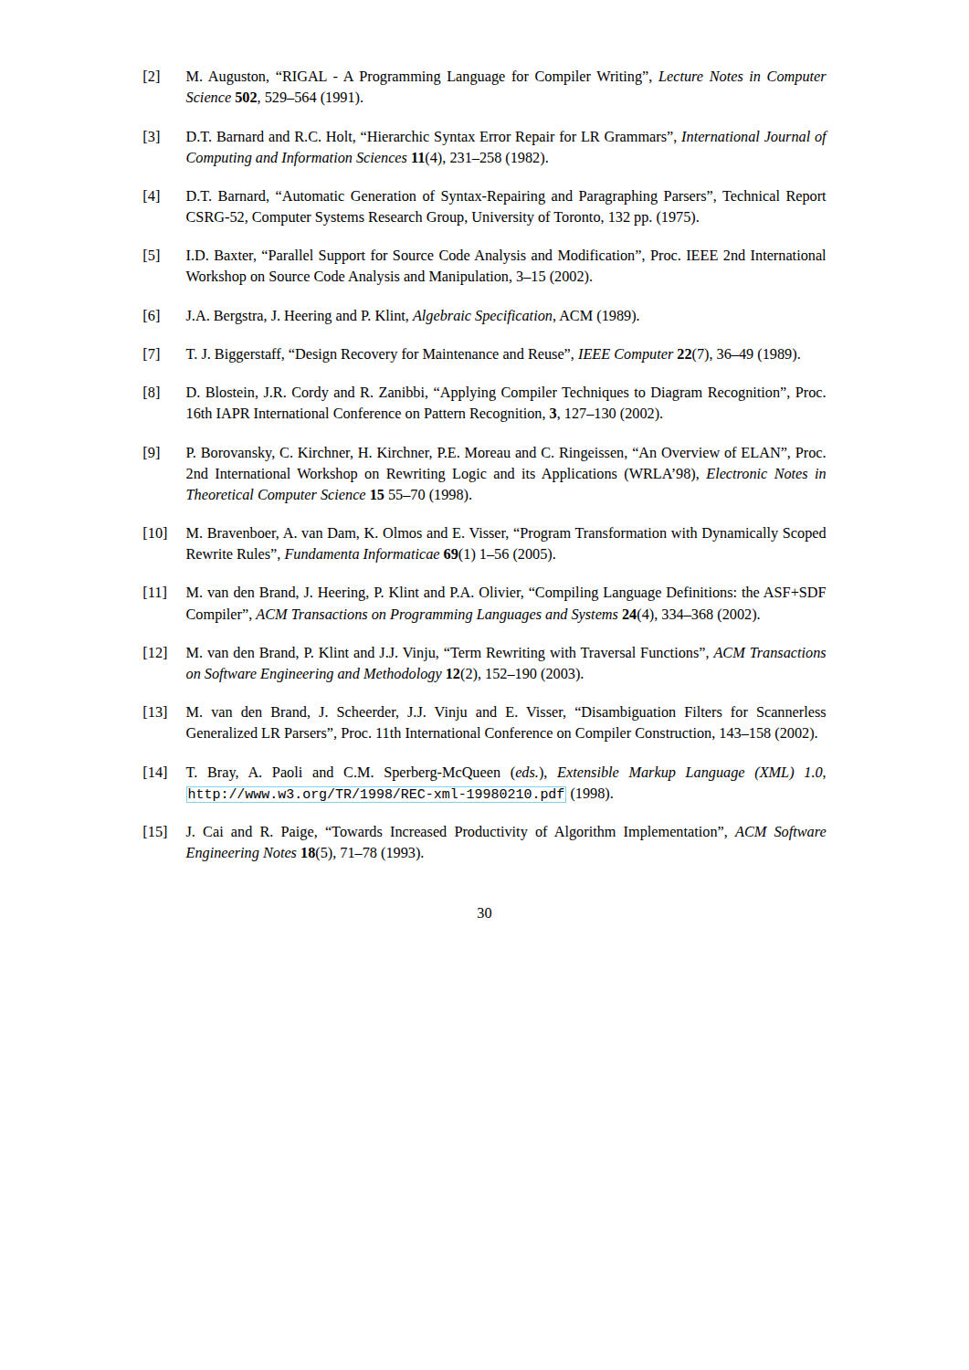[2] M. Auguston, “RIGAL - A Programming Language for Compiler Writing”, Lecture Notes in Computer Science 502, 529–564 (1991).
[3] D.T. Barnard and R.C. Holt, “Hierarchic Syntax Error Repair for LR Grammars”, International Journal of Computing and Information Sciences 11(4), 231–258 (1982).
[4] D.T. Barnard, “Automatic Generation of Syntax-Repairing and Paragraphing Parsers”, Technical Report CSRG-52, Computer Systems Research Group, University of Toronto, 132 pp. (1975).
[5] I.D. Baxter, “Parallel Support for Source Code Analysis and Modification”, Proc. IEEE 2nd International Workshop on Source Code Analysis and Manipulation, 3–15 (2002).
[6] J.A. Bergstra, J. Heering and P. Klint, Algebraic Specification, ACM (1989).
[7] T. J. Biggerstaff, “Design Recovery for Maintenance and Reuse”, IEEE Computer 22(7), 36–49 (1989).
[8] D. Blostein, J.R. Cordy and R. Zanibbi, “Applying Compiler Techniques to Diagram Recognition”, Proc. 16th IAPR International Conference on Pattern Recognition, 3, 127–130 (2002).
[9] P. Borovansky, C. Kirchner, H. Kirchner, P.E. Moreau and C. Ringeissen, “An Overview of ELAN”, Proc. 2nd International Workshop on Rewriting Logic and its Applications (WRLA’98), Electronic Notes in Theoretical Computer Science 15 55–70 (1998).
[10] M. Bravenboer, A. van Dam, K. Olmos and E. Visser, “Program Transformation with Dynamically Scoped Rewrite Rules”, Fundamenta Informaticae 69(1) 1–56 (2005).
[11] M. van den Brand, J. Heering, P. Klint and P.A. Olivier, “Compiling Language Definitions: the ASF+SDF Compiler”, ACM Transactions on Programming Languages and Systems 24(4), 334–368 (2002).
[12] M. van den Brand, P. Klint and J.J. Vinju, “Term Rewriting with Traversal Functions”, ACM Transactions on Software Engineering and Methodology 12(2), 152–190 (2003).
[13] M. van den Brand, J. Scheerder, J.J. Vinju and E. Visser, “Disambiguation Filters for Scannerless Generalized LR Parsers”, Proc. 11th International Conference on Compiler Construction, 143–158 (2002).
[14] T. Bray, A. Paoli and C.M. Sperberg-McQueen (eds.), Extensible Markup Language (XML) 1.0, http://www.w3.org/TR/1998/REC-xml-19980210.pdf (1998).
[15] J. Cai and R. Paige, “Towards Increased Productivity of Algorithm Implementation”, ACM Software Engineering Notes 18(5), 71–78 (1993).
30